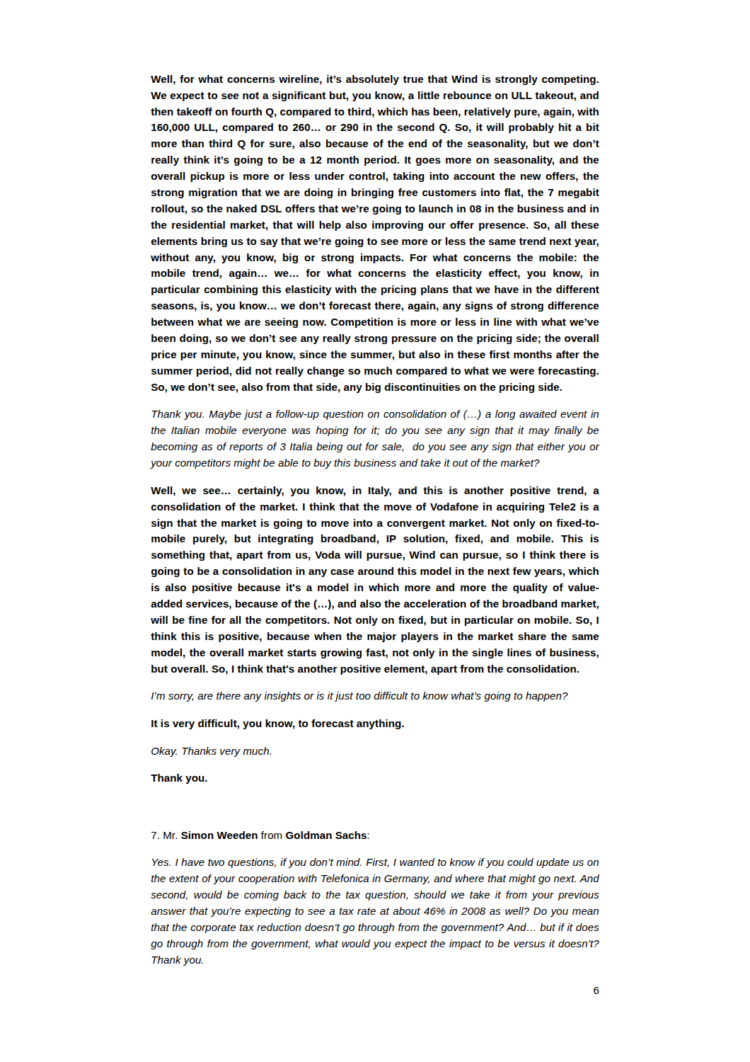Well, for what concerns wireline, it’s absolutely true that Wind is strongly competing. We expect to see not a significant but, you know, a little rebounce on ULL takeout, and then takeoff on fourth Q, compared to third, which has been, relatively pure, again, with 160,000 ULL, compared to 260… or 290 in the second Q. So, it will probably hit a bit more than third Q for sure, also because of the end of the seasonality, but we don’t really think it’s going to be a 12 month period. It goes more on seasonality, and the overall pickup is more or less under control, taking into account the new offers, the strong migration that we are doing in bringing free customers into flat, the 7 megabit rollout, so the naked DSL offers that we’re going to launch in 08 in the business and in the residential market, that will help also improving our offer presence. So, all these elements bring us to say that we’re going to see more or less the same trend next year, without any, you know, big or strong impacts. For what concerns the mobile: the mobile trend, again… we… for what concerns the elasticity effect, you know, in particular combining this elasticity with the pricing plans that we have in the different seasons, is, you know… we don’t forecast there, again, any signs of strong difference between what we are seeing now. Competition is more or less in line with what we’ve been doing, so we don’t see any really strong pressure on the pricing side; the overall price per minute, you know, since the summer, but also in these first months after the summer period, did not really change so much compared to what we were forecasting. So, we don’t see, also from that side, any big discontinuities on the pricing side.
Thank you. Maybe just a follow-up question on consolidation of (…) a long awaited event in the Italian mobile everyone was hoping for it; do you see any sign that it may finally be becoming as of reports of 3 Italia being out for sale, do you see any sign that either you or your competitors might be able to buy this business and take it out of the market?
Well, we see… certainly, you know, in Italy, and this is another positive trend, a consolidation of the market. I think that the move of Vodafone in acquiring Tele2 is a sign that the market is going to move into a convergent market. Not only on fixed-to-mobile purely, but integrating broadband, IP solution, fixed, and mobile. This is something that, apart from us, Voda will pursue, Wind can pursue, so I think there is going to be a consolidation in any case around this model in the next few years, which is also positive because it's a model in which more and more the quality of value-added services, because of the (…), and also the acceleration of the broadband market, will be fine for all the competitors. Not only on fixed, but in particular on mobile. So, I think this is positive, because when the major players in the market share the same model, the overall market starts growing fast, not only in the single lines of business, but overall. So, I think that's another positive element, apart from the consolidation.
I’m sorry, are there any insights or is it just too difficult to know what’s going to happen?
It is very difficult, you know, to forecast anything.
Okay. Thanks very much.
Thank you.
7. Mr. Simon Weeden from Goldman Sachs:
Yes. I have two questions, if you don’t mind. First, I wanted to know if you could update us on the extent of your cooperation with Telefonica in Germany, and where that might go next. And second, would be coming back to the tax question, should we take it from your previous answer that you’re expecting to see a tax rate at about 46% in 2008 as well? Do you mean that the corporate tax reduction doesn’t go through from the government? And… but if it does go through from the government, what would you expect the impact to be versus it doesn’t? Thank you.
6